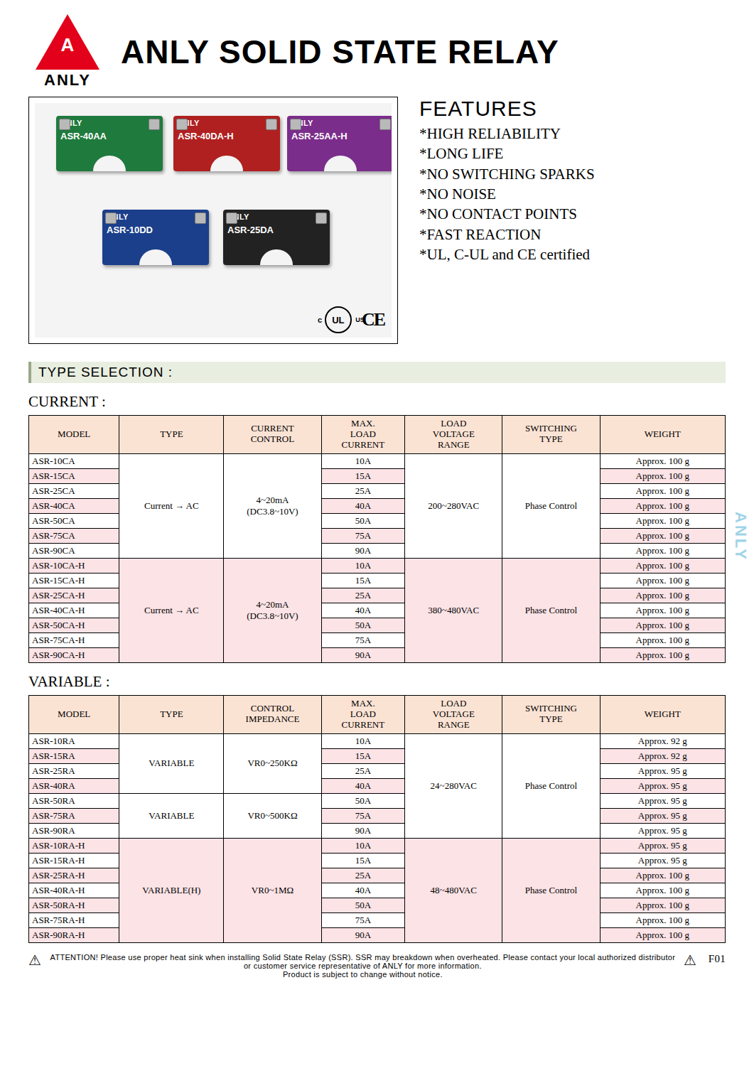ANLY
ANLY SOLID STATE RELAY
ANLY
ASR-40AA
ANLY
ASR-40DA-H
ANLY
ASR-25AA-H
ANLY
ASR-10DD
ANLY
ASR-25DA
UL CE
FEATURES
*HIGH RELIABILITY
*LONG LIFE
*NO SWITCHING SPARKS
*NO NOISE
*NO CONTACT POINTS
*FAST REACTION
*UL, C-UL and CE certified
TYPE SELECTION :
CURRENT :
| MODEL | TYPE | CURRENT CONTROL | MAX. LOAD CURRENT | LOAD VOLTAGE RANGE | SWITCHING TYPE | WEIGHT |
| --- | --- | --- | --- | --- | --- | --- |
| ASR-10CA | Current → AC | 4~20mA (DC3.8~10V) | 10A | 200~280VAC | Phase Control | Approx. 100 g |
| ASR-15CA | 15A | Approx. 100 g |
| ASR-25CA | 25A | Approx. 100 g |
| ASR-40CA | 40A | Approx. 100 g |
| ASR-50CA | 50A | Approx. 100 g |
| ASR-75CA | 75A | Approx. 100 g |
| ASR-90CA | 90A | Approx. 100 g |
| ASR-10CA-H | Current → AC | 4~20mA (DC3.8~10V) | 10A | 380~480VAC | Phase Control | Approx. 100 g |
| ASR-15CA-H | 15A | Approx. 100 g |
| ASR-25CA-H | 25A | Approx. 100 g |
| ASR-40CA-H | 40A | Approx. 100 g |
| ASR-50CA-H | 50A | Approx. 100 g |
| ASR-75CA-H | 75A | Approx. 100 g |
| ASR-90CA-H | 90A | Approx. 100 g |
VARIABLE :
| MODEL | TYPE | CONTROL IMPEDANCE | MAX. LOAD CURRENT | LOAD VOLTAGE RANGE | SWITCHING TYPE | WEIGHT |
| --- | --- | --- | --- | --- | --- | --- |
| ASR-10RA | VARIABLE | VR0~250KΩ | 10A | 24~280VAC | Phase Control | Approx. 92 g |
| ASR-15RA | 15A | Approx. 92 g |
| ASR-25RA | 25A | Approx. 95 g |
| ASR-40RA | 40A | Approx. 95 g |
| ASR-50RA | VARIABLE | VR0~500KΩ | 50A | Approx. 95 g |
| ASR-75RA | 75A | Approx. 95 g |
| ASR-90RA | 90A | Approx. 95 g |
| ASR-10RA-H | VARIABLE(H) | VR0~1MΩ | 10A | 48~480VAC | Phase Control | Approx. 95 g |
| ASR-15RA-H | 15A | Approx. 95 g |
| ASR-25RA-H | 25A | Approx. 100 g |
| ASR-40RA-H | 40A | Approx. 100 g |
| ASR-50RA-H | 50A | Approx. 100 g |
| ASR-75RA-H | 75A | Approx. 100 g |
| ASR-90RA-H | 90A | Approx. 100 g |
⚠
ATTENTION! Please use proper heat sink when installing Solid State Relay (SSR). SSR may breakdown when overheated. Please contact your local authorized distributor or customer service representative of ANLY for more information.
Product is subject to change without notice.
⚠
F01
ANLY